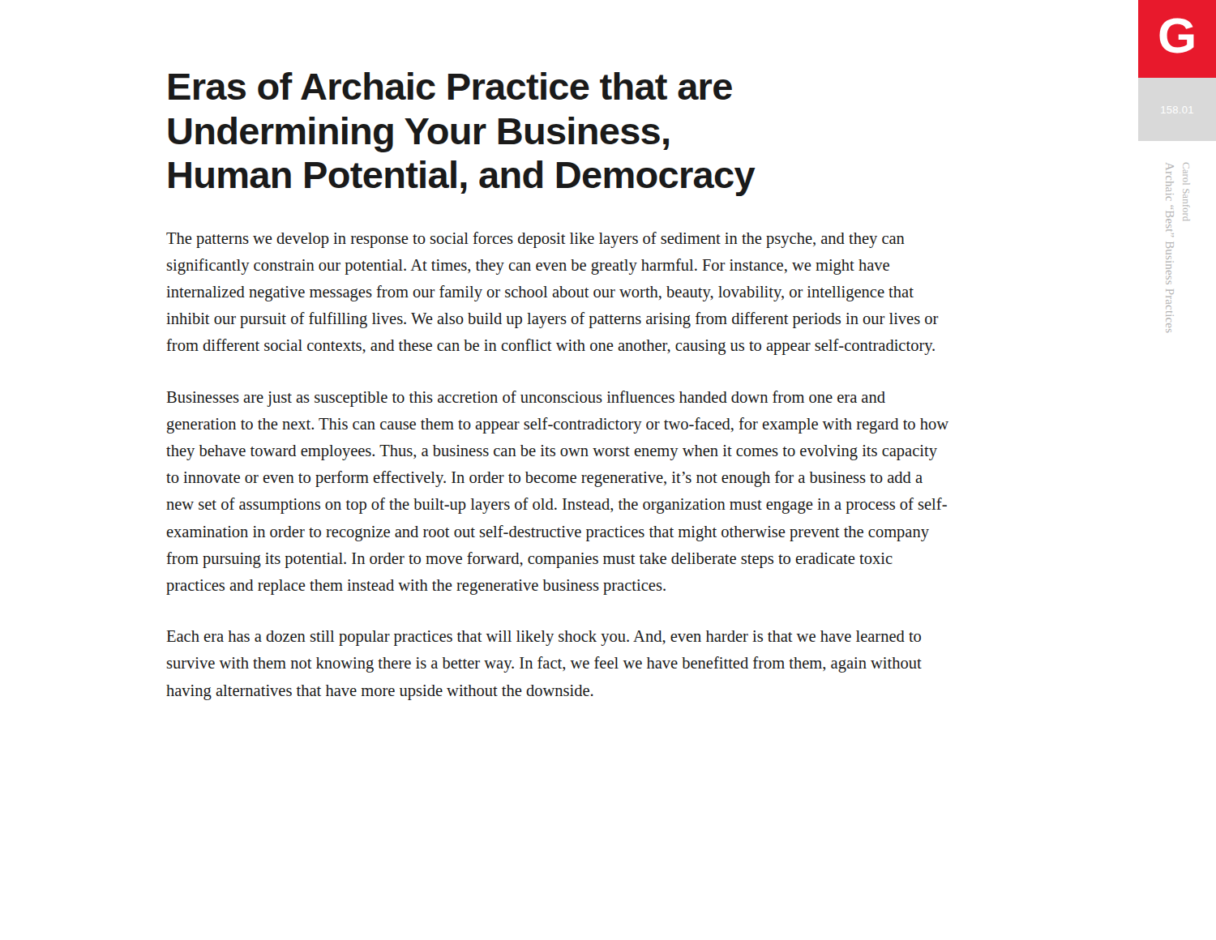G
158.01
Archaic “Best” Business Practices
Carol Sanford
Eras of Archaic Practice that are Undermining Your Business,
Human Potential, and Democracy
The patterns we develop in response to social forces deposit like layers of sediment in the psyche, and they can significantly constrain our potential. At times, they can even be greatly harmful. For instance, we might have internalized negative messages from our family or school about our worth, beauty, lovability, or intelligence that inhibit our pursuit of fulfilling lives. We also build up layers of patterns arising from different periods in our lives or from different social contexts, and these can be in conflict with one another, causing us to appear self-contradictory.
Businesses are just as susceptible to this accretion of unconscious influences handed down from one era and generation to the next. This can cause them to appear self-contradictory or two-faced, for example with regard to how they behave toward employees. Thus, a business can be its own worst enemy when it comes to evolving its capacity to innovate or even to perform effectively. In order to become regenerative, it’s not enough for a business to add a new set of assumptions on top of the built-up layers of old. Instead, the organization must engage in a process of self-examination in order to recognize and root out self-destructive practices that might otherwise prevent the company from pursuing its potential. In order to move forward, companies must take deliberate steps to eradicate toxic practices and replace them instead with the regenerative business practices.
Each era has a dozen still popular practices that will likely shock you. And, even harder is that we have learned to survive with them not knowing there is a better way. In fact, we feel we have benefitted from them, again without having alternatives that have more upside without the downside.